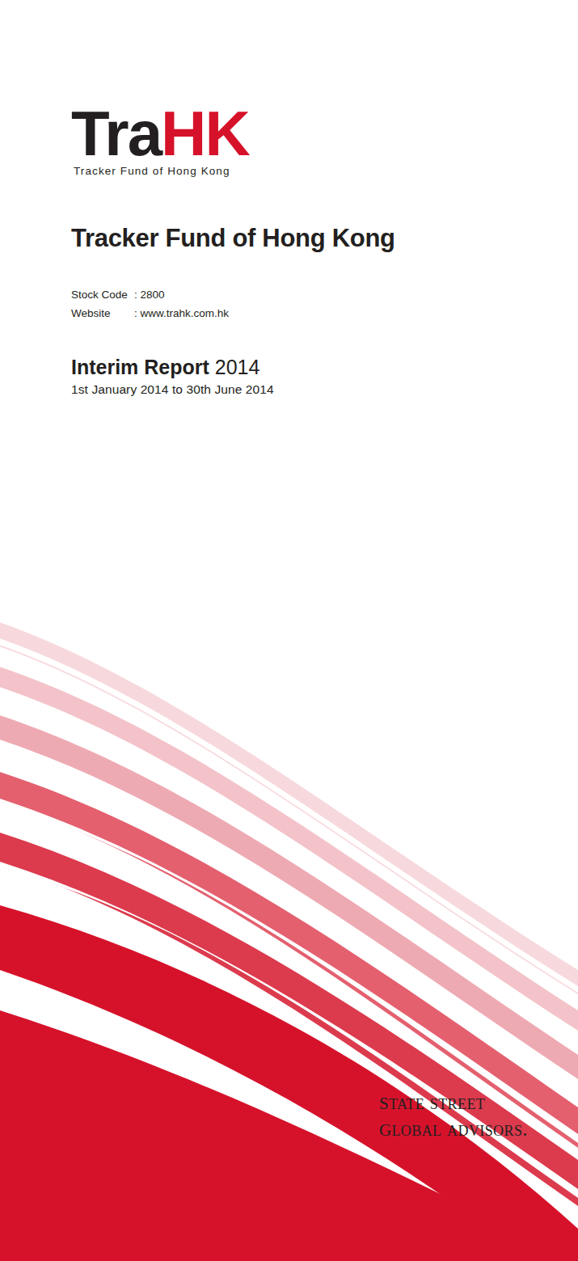Tra HK
Tracker Fund of Hong Kong
Tracker Fund of Hong Kong
Stock Code: 2800
Website: www.trahk.com.hk
Interim Report 2014
1st January 2014 to 30th June 2014
STATE STREET
GLOBAL ADVISORS.